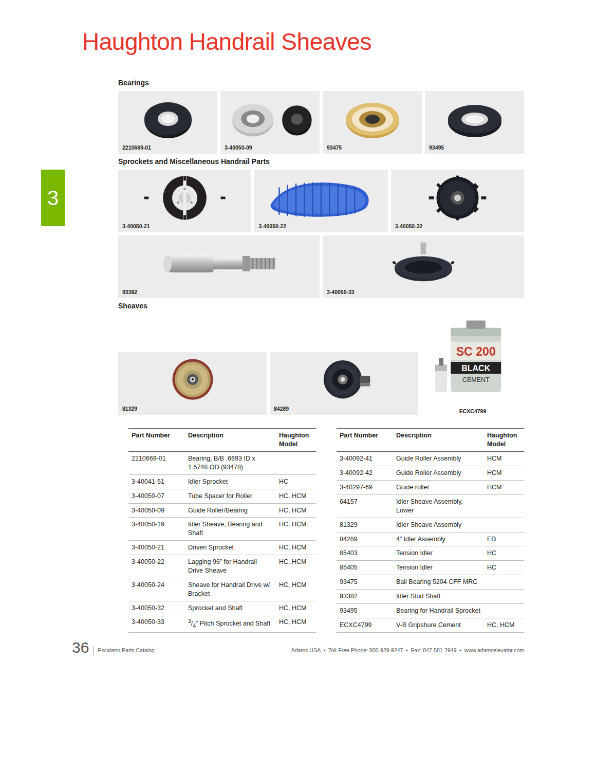Haughton Handrail Sheaves
3
Bearings
2210669-01
3-40050-09
93475
93495
Sprockets and Miscellaneous Handrail Parts
3-40050-21
3-40050-22
3-40050-32
93382
3-40050-33
Sheaves
81329
84289
ECXC4799
| Part Number | Description | Haughton Model |
| --- | --- | --- |
| 2210669-01 | Bearing, B/B .6693 ID x 1.5748 OD (93478) | |
| 3-40041-51 | Idler Sprocket | HC |
| 3-40050-07 | Tube Spacer for Roller | HC, HCM |
| 3-40050-09 | Guide Roller/Bearing | HC, HCM |
| 3-40050-19 | Idler Sheave, Bearing and Shaft | HC, HCM |
| 3-40050-21 | Driven Sprocket | HC, HCM |
| 3-40050-22 | Lagging 96” for Handrail Drive Sheave | HC, HCM |
| 3-40050-24 | Sheave for Handrail Drive w/ Bracket | HC, HCM |
| 3-40050-32 | Sprocket and Shaft | HC, HCM |
| 3-40050-33 | 3 / 4 ” Pitch Sprocket and Shaft | HC, HCM |
| Part Number | Description | Haughton Model |
| --- | --- | --- |
| 3-40092-41 | Guide Roller Assembly | HCM |
| 3-40092-42 | Guide Roller Assembly | HCM |
| 3-40297-69 | Guide roller | HCM |
| 64157 | Idler Sheave Assembly, Lower | |
| 81329 | Idler Sheave Assembly | |
| 84289 | 4” Idler Assembly | ED |
| 85403 | Tension Idler | HC |
| 85405 | Tension Idler | HC |
| 93475 | Ball Bearing 5204 CFF MRC | |
| 93382 | Idler Stud Shaft | |
| 93495 | Bearing for Handrail Sprocket | |
| ECXC4799 | V-B Gripshure Cement | HC, HCM |
36 Escalator Parts Catalog Adams USA • Toll-Free Phone: 800-929-9247 • Fax: 847-581-2949 • www.adamselevator.com